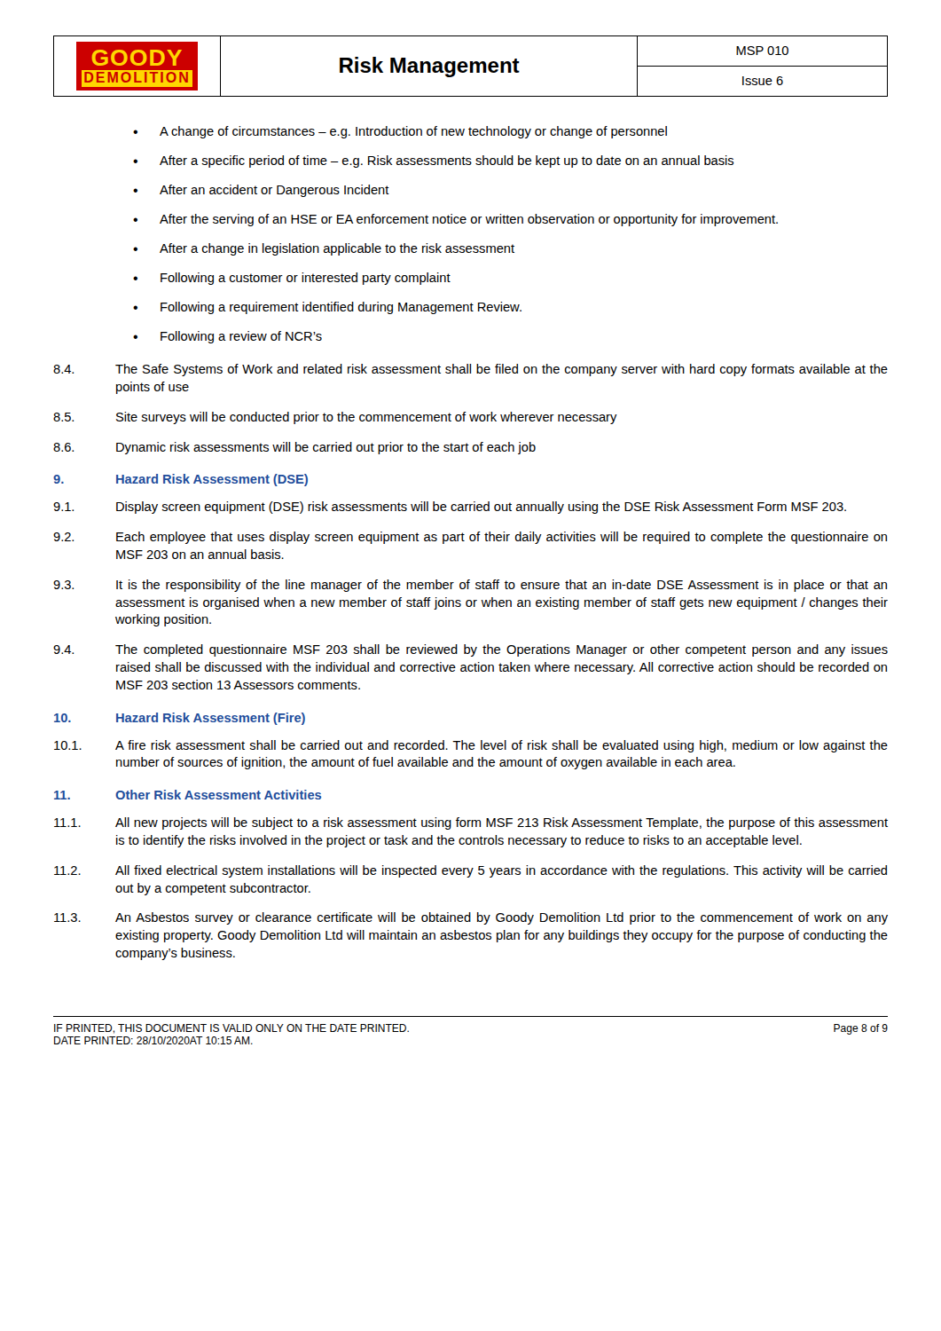| GOODY DEMOLITION | Risk Management | MSP 010 |
| Issue 6 |
A change of circumstances – e.g. Introduction of new technology or change of personnel
After a specific period of time – e.g. Risk assessments should be kept up to date on an annual basis
After an accident or Dangerous Incident
After the serving of an HSE or EA enforcement notice or written observation or opportunity for improvement.
After a change in legislation applicable to the risk assessment
Following a customer or interested party complaint
Following a requirement identified during Management Review.
Following a review of NCR’s
8.4.
The Safe Systems of Work and related risk assessment shall be filed on the company server with hard copy formats available at the points of use
8.5.
Site surveys will be conducted prior to the commencement of work wherever necessary
8.6.
Dynamic risk assessments will be carried out prior to the start of each job
9.
Hazard Risk Assessment (DSE)
9.1.
Display screen equipment (DSE) risk assessments will be carried out annually using the DSE Risk Assessment Form MSF 203.
9.2.
Each employee that uses display screen equipment as part of their daily activities will be required to complete the questionnaire on MSF 203 on an annual basis.
9.3.
It is the responsibility of the line manager of the member of staff to ensure that an in-date DSE Assessment is in place or that an assessment is organised when a new member of staff joins or when an existing member of staff gets new equipment / changes their working position.
9.4.
The completed questionnaire MSF 203 shall be reviewed by the Operations Manager or other competent person and any issues raised shall be discussed with the individual and corrective action taken where necessary. All corrective action should be recorded on MSF 203 section 13 Assessors comments.
10.
Hazard Risk Assessment (Fire)
10.1.
A fire risk assessment shall be carried out and recorded. The level of risk shall be evaluated using high, medium or low against the number of sources of ignition, the amount of fuel available and the amount of oxygen available in each area.
11.
Other Risk Assessment Activities
11.1.
All new projects will be subject to a risk assessment using form MSF 213 Risk Assessment Template, the purpose of this assessment is to identify the risks involved in the project or task and the controls necessary to reduce to risks to an acceptable level.
11.2.
All fixed electrical system installations will be inspected every 5 years in accordance with the regulations. This activity will be carried out by a competent subcontractor.
11.3.
An Asbestos survey or clearance certificate will be obtained by Goody Demolition Ltd prior to the commencement of work on any existing property. Goody Demolition Ltd will maintain an asbestos plan for any buildings they occupy for the purpose of conducting the company’s business.
IF PRINTED, THIS DOCUMENT IS VALID ONLY ON THE DATE PRINTED.
DATE PRINTED: 28/10/2020AT 10:15 AM.
Page 8 of 9